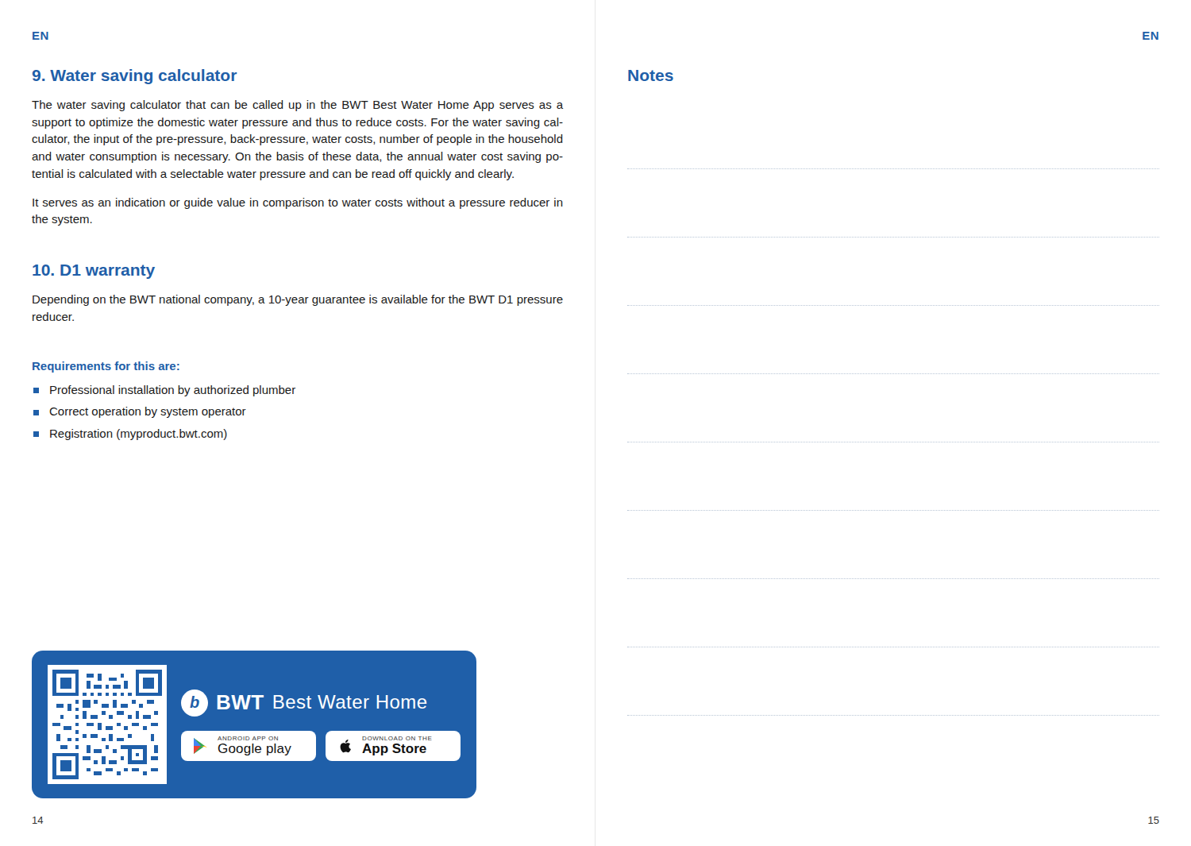EN
9. Water saving calculator
The water saving calculator that can be called up in the BWT Best Water Home App serves as a support to optimize the domestic water pressure and thus to reduce costs. For the water saving calculator, the input of the pre-pressure, back-pressure, water costs, number of people in the household and water consumption is necessary. On the basis of these data, the annual water cost saving potential is calculated with a selectable water pressure and can be read off quickly and clearly.
It serves as an indication or guide value in comparison to water costs without a pressure reducer in the system.
10. D1 warranty
Depending on the BWT national company, a 10-year guarantee is available for the BWT D1 pressure reducer.
Requirements for this are:
Professional installation by authorized plumber
Correct operation by system operator
Registration (myproduct.bwt.com)
b BWT Best Water Home
Android app on Google play
Download on the App Store
14
EN
Notes
15